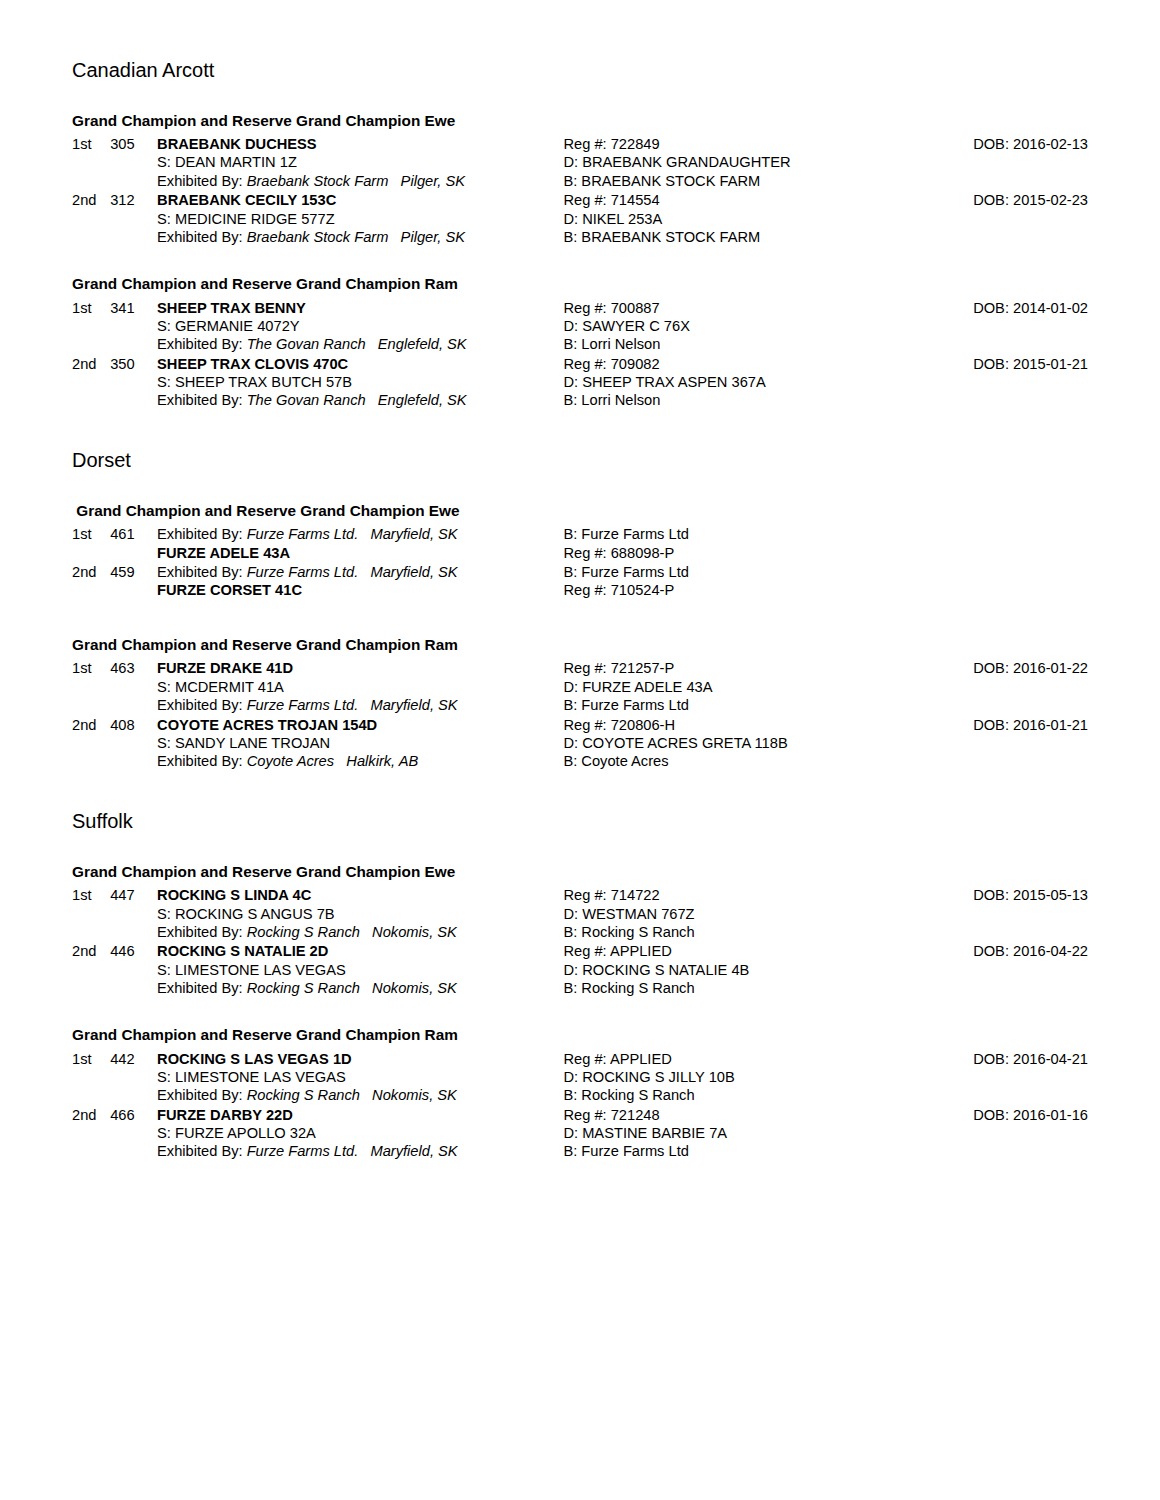Canadian Arcott
Grand Champion and Reserve Grand Champion Ewe
| 1st | 305 | Braebank Duchess | Reg #: 722849 | DOB: 2016-02-13 |
| | | S: DEAN MARTIN 1Z | D: BRAEBANK GRANDAUGHTER | |
| | | Exhibited By: Braebank Stock Farm Pilger, SK | B: BRAEBANK STOCK FARM |
| 2nd | 312 | Braebank Cecily 153C | Reg #: 714554 | DOB: 2015-02-23 |
| | | S: MEDICINE RIDGE 577Z | D: NIKEL 253A | |
| | | Exhibited By: Braebank Stock Farm Pilger, SK | B: BRAEBANK STOCK FARM |
Grand Champion and Reserve Grand Champion Ram
| 1st | 341 | Sheep Trax Benny | Reg #: 700887 | DOB: 2014-01-02 |
| | | S: GERMANIE 4072Y | D: SAWYER C 76X | |
| | | Exhibited By: The Govan Ranch Englefeld, SK | B: Lorri Nelson |
| 2nd | 350 | Sheep Trax Clovis 470C | Reg #: 709082 | DOB: 2015-01-21 |
| | | S: SHEEP TRAX BUTCH 57B | D: SHEEP TRAX ASPEN 367A | |
| | | Exhibited By: The Govan Ranch Englefeld, SK | B: Lorri Nelson |
Dorset
Grand Champion and Reserve Grand Champion Ewe
| 1st | 461 | Exhibited By: Furze Farms Ltd. Maryfield, SK | B: Furze Farms Ltd |
| | | Furze Adele 43A | Reg #: 688098-P | |
| 2nd | 459 | Exhibited By: Furze Farms Ltd. Maryfield, SK | B: Furze Farms Ltd |
| | | Furze Corset 41C | Reg #: 710524-P | |
Grand Champion and Reserve Grand Champion Ram
| 1st | 463 | Furze Drake 41D | Reg #: 721257-P | DOB: 2016-01-22 |
| | | S: MCDERMIT 41A | D: FURZE ADELE 43A | |
| | | Exhibited By: Furze Farms Ltd. Maryfield, SK | B: Furze Farms Ltd |
| 2nd | 408 | Coyote Acres Trojan 154D | Reg #: 720806-H | DOB: 2016-01-21 |
| | | S: SANDY LANE TROJAN | D: COYOTE ACRES GRETA 118B | |
| | | Exhibited By: Coyote Acres Halkirk, AB | B: Coyote Acres |
Suffolk
Grand Champion and Reserve Grand Champion Ewe
| 1st | 447 | Rocking S Linda 4C | Reg #: 714722 | DOB: 2015-05-13 |
| | | S: ROCKING S ANGUS 7B | D: WESTMAN 767Z | |
| | | Exhibited By: Rocking S Ranch Nokomis, SK | B: Rocking S Ranch |
| 2nd | 446 | Rocking S Natalie 2D | Reg #: APPLIED | DOB: 2016-04-22 |
| | | S: LIMESTONE LAS VEGAS | D: ROCKING S NATALIE 4B | |
| | | Exhibited By: Rocking S Ranch Nokomis, SK | B: Rocking S Ranch |
Grand Champion and Reserve Grand Champion Ram
| 1st | 442 | Rocking S Las Vegas 1D | Reg #: APPLIED | DOB: 2016-04-21 |
| | | S: LIMESTONE LAS VEGAS | D: ROCKING S JILLY 10B | |
| | | Exhibited By: Rocking S Ranch Nokomis, SK | B: Rocking S Ranch |
| 2nd | 466 | Furze Darby 22D | Reg #: 721248 | DOB: 2016-01-16 |
| | | S: FURZE APOLLO 32A | D: MASTINE BARBIE 7A | |
| | | Exhibited By: Furze Farms Ltd. Maryfield, SK | B: Furze Farms Ltd |